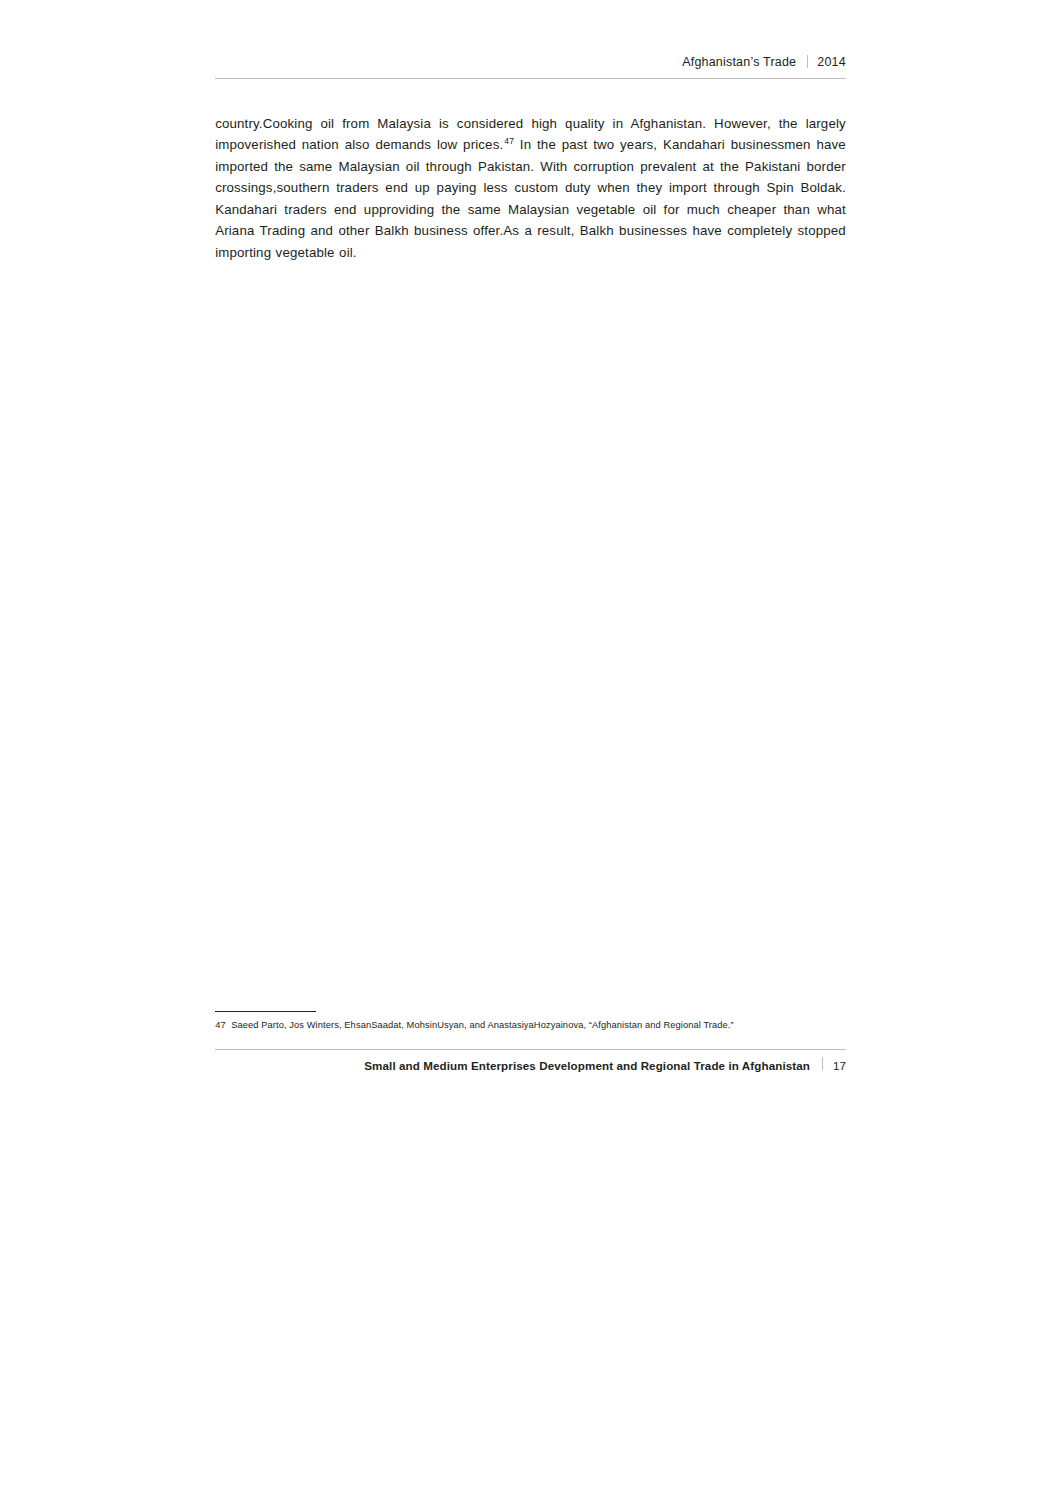Afghanistan’s Trade 2014
country.Cooking oil from Malaysia is considered high quality in Afghanistan. However, the largely impoverished nation also demands low prices.47 In the past two years, Kandahari businessmen have imported the same Malaysian oil through Pakistan. With corruption prevalent at the Pakistani border crossings,southern traders end up paying less custom duty when they import through Spin Boldak. Kandahari traders end upproviding the same Malaysian vegetable oil for much cheaper than what Ariana Trading and other Balkh business offer.As a result, Balkh businesses have completely stopped importing vegetable oil.
47 Saeed Parto, Jos Winters, EhsanSaadat, MohsinUsyan, and AnastasiyaHozyainova, “Afghanistan and Regional Trade.”
Small and Medium Enterprises Development and Regional Trade in Afghanistan 17